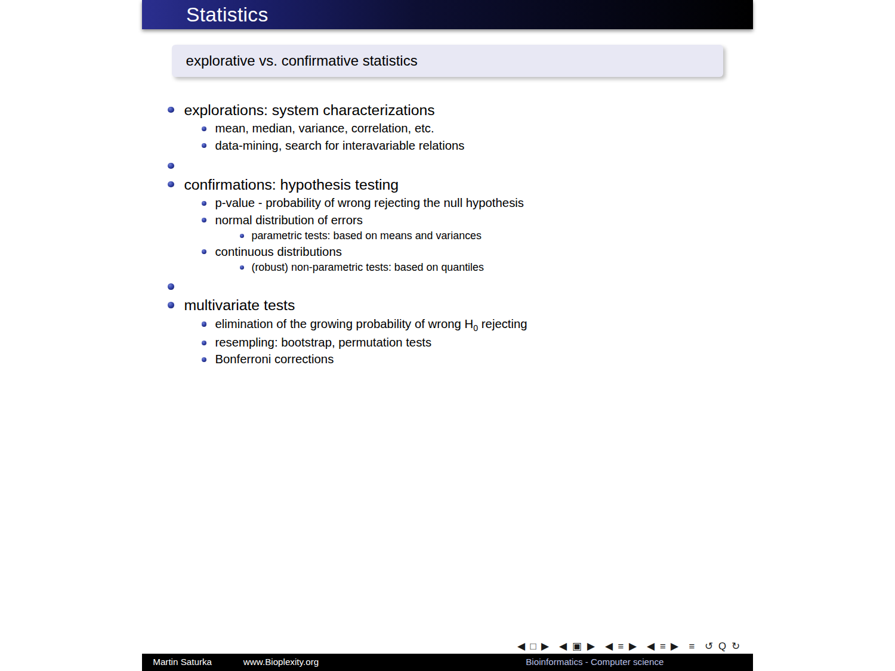Statistics
explorative vs. confirmative statistics
explorations: system characterizations
mean, median, variance, correlation, etc.
data-mining, search for interavariable relations
confirmations: hypothesis testing
p-value - probability of wrong rejecting the null hypothesis
normal distribution of errors
parametric tests: based on means and variances
continuous distributions
(robust) non-parametric tests: based on quantiles
multivariate tests
elimination of the growing probability of wrong H0 rejecting
resempling: bootstrap, permutation tests
Bonferroni corrections
◀ □ ▶ ◀ ▣ ▶ ◀ ≡ ▶ ◀ ≡ ▶ ≡ ↺ Q ↻
Martin Saturka www.Bioplexity.org
Bioinformatics - Computer science